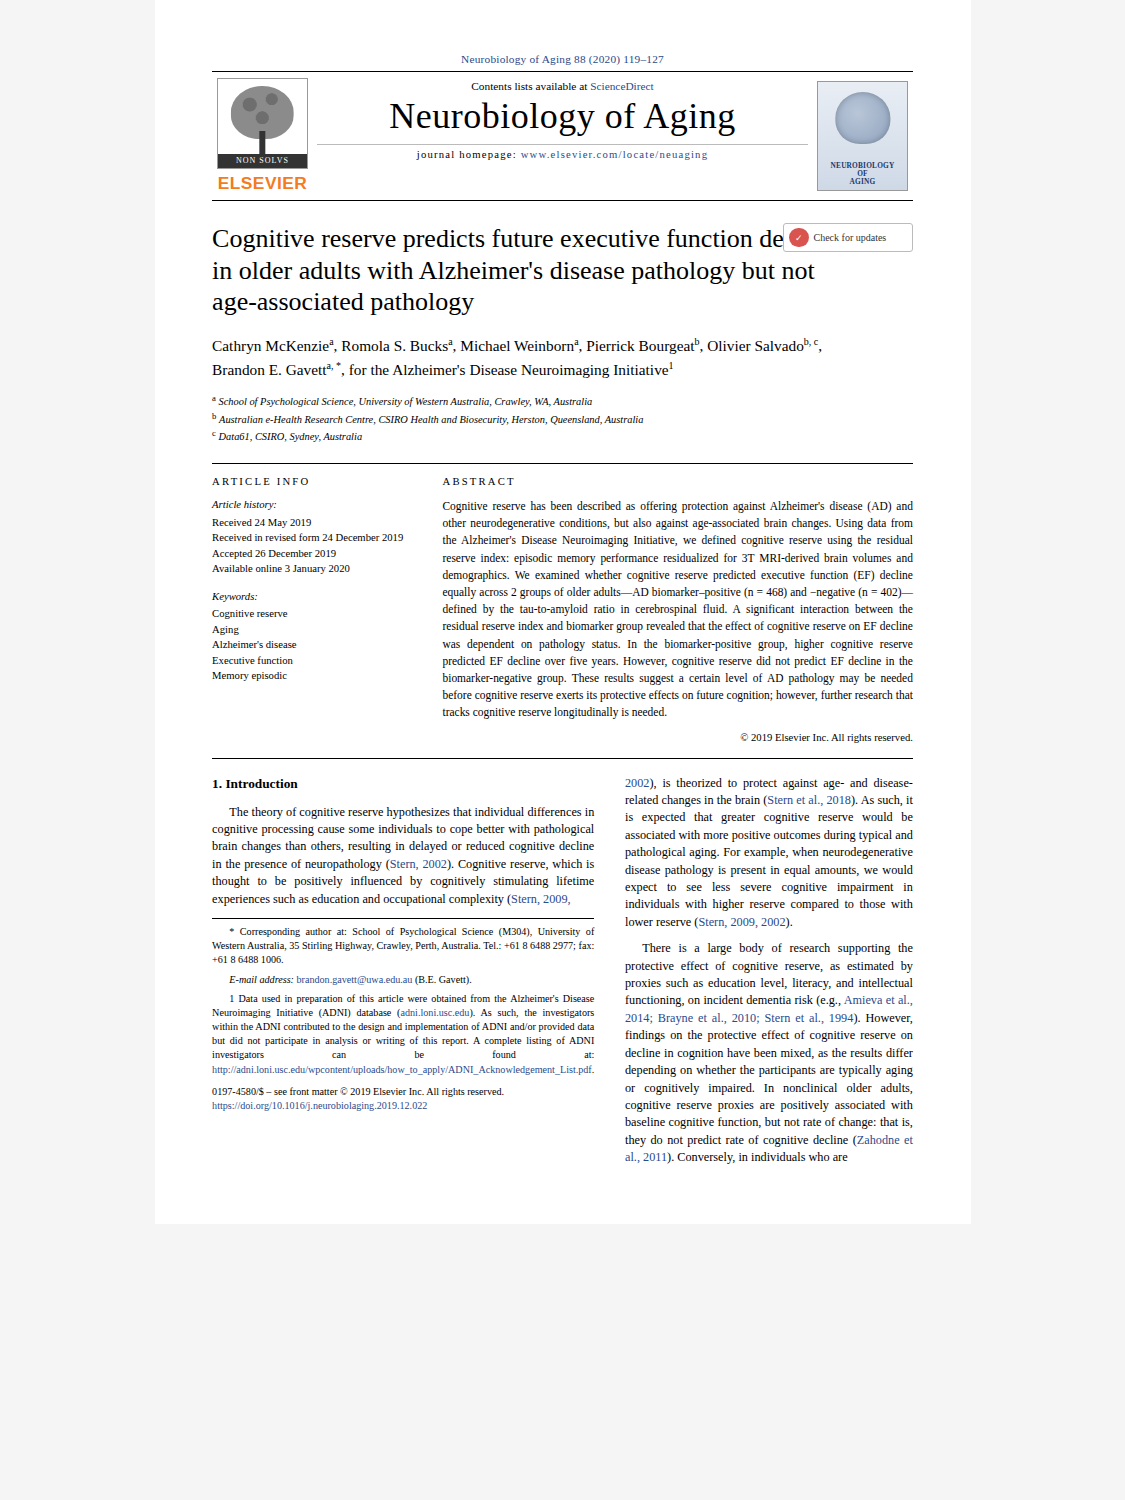Neurobiology of Aging 88 (2020) 119–127
NON SOLVS
ELSEVIER
Contents lists available at ScienceDirect
Neurobiology of Aging
journal homepage: www.elsevier.com/locate/neuaging
NEUROBIOLOGY
OF
AGING
✓
Check for updates
Cognitive reserve predicts future executive function decline in older adults with Alzheimer's disease pathology but not age-associated pathology
Cathryn McKenziea, Romola S. Bucksa, Michael Weinborna, Pierrick Bourgeatb, Olivier Salvadob, c, Brandon E. Gavetta, *, for the Alzheimer's Disease Neuroimaging Initiative1
a School of Psychological Science, University of Western Australia, Crawley, WA, Australia
b Australian e-Health Research Centre, CSIRO Health and Biosecurity, Herston, Queensland, Australia
c Data61, CSIRO, Sydney, Australia
Article info
Article history:
Received 24 May 2019
Received in revised form 24 December 2019
Accepted 26 December 2019
Available online 3 January 2020
Keywords:
Cognitive reserve
Aging
Alzheimer's disease
Executive function
Memory episodic
Abstract
Cognitive reserve has been described as offering protection against Alzheimer's disease (AD) and other neurodegenerative conditions, but also against age-associated brain changes. Using data from the Alzheimer's Disease Neuroimaging Initiative, we defined cognitive reserve using the residual reserve index: episodic memory performance residualized for 3T MRI-derived brain volumes and demographics. We examined whether cognitive reserve predicted executive function (EF) decline equally across 2 groups of older adults—AD biomarker–positive (n = 468) and −negative (n = 402)—defined by the tau-to-amyloid ratio in cerebrospinal fluid. A significant interaction between the residual reserve index and biomarker group revealed that the effect of cognitive reserve on EF decline was dependent on pathology status. In the biomarker-positive group, higher cognitive reserve predicted EF decline over five years. However, cognitive reserve did not predict EF decline in the biomarker-negative group. These results suggest a certain level of AD pathology may be needed before cognitive reserve exerts its protective effects on future cognition; however, further research that tracks cognitive reserve longitudinally is needed.
© 2019 Elsevier Inc. All rights reserved.
1. Introduction
The theory of cognitive reserve hypothesizes that individual differences in cognitive processing cause some individuals to cope better with pathological brain changes than others, resulting in delayed or reduced cognitive decline in the presence of neuropathology (Stern, 2002). Cognitive reserve, which is thought to be positively influenced by cognitively stimulating lifetime experiences such as education and occupational complexity (Stern, 2009,
* Corresponding author at: School of Psychological Science (M304), University of Western Australia, 35 Stirling Highway, Crawley, Perth, Australia. Tel.: +61 8 6488 2977; fax: +61 8 6488 1006.
E-mail address: brandon.gavett@uwa.edu.au (B.E. Gavett).
1 Data used in preparation of this article were obtained from the Alzheimer's Disease Neuroimaging Initiative (ADNI) database (adni.loni.usc.edu). As such, the investigators within the ADNI contributed to the design and implementation of ADNI and/or provided data but did not participate in analysis or writing of this report. A complete listing of ADNI investigators can be found at: http://adni.loni.usc.edu/wpcontent/uploads/how_to_apply/ADNI_Acknowledgement_List.pdf.
0197-4580/$ – see front matter © 2019 Elsevier Inc. All rights reserved.
https://doi.org/10.1016/j.neurobiolaging.2019.12.022
2002), is theorized to protect against age- and disease-related changes in the brain (Stern et al., 2018). As such, it is expected that greater cognitive reserve would be associated with more positive outcomes during typical and pathological aging. For example, when neurodegenerative disease pathology is present in equal amounts, we would expect to see less severe cognitive impairment in individuals with higher reserve compared to those with lower reserve (Stern, 2009, 2002).
There is a large body of research supporting the protective effect of cognitive reserve, as estimated by proxies such as education level, literacy, and intellectual functioning, on incident dementia risk (e.g., Amieva et al., 2014; Brayne et al., 2010; Stern et al., 1994). However, findings on the protective effect of cognitive reserve on decline in cognition have been mixed, as the results differ depending on whether the participants are typically aging or cognitively impaired. In nonclinical older adults, cognitive reserve proxies are positively associated with baseline cognitive function, but not rate of change: that is, they do not predict rate of cognitive decline (Zahodne et al., 2011). Conversely, in individuals who are